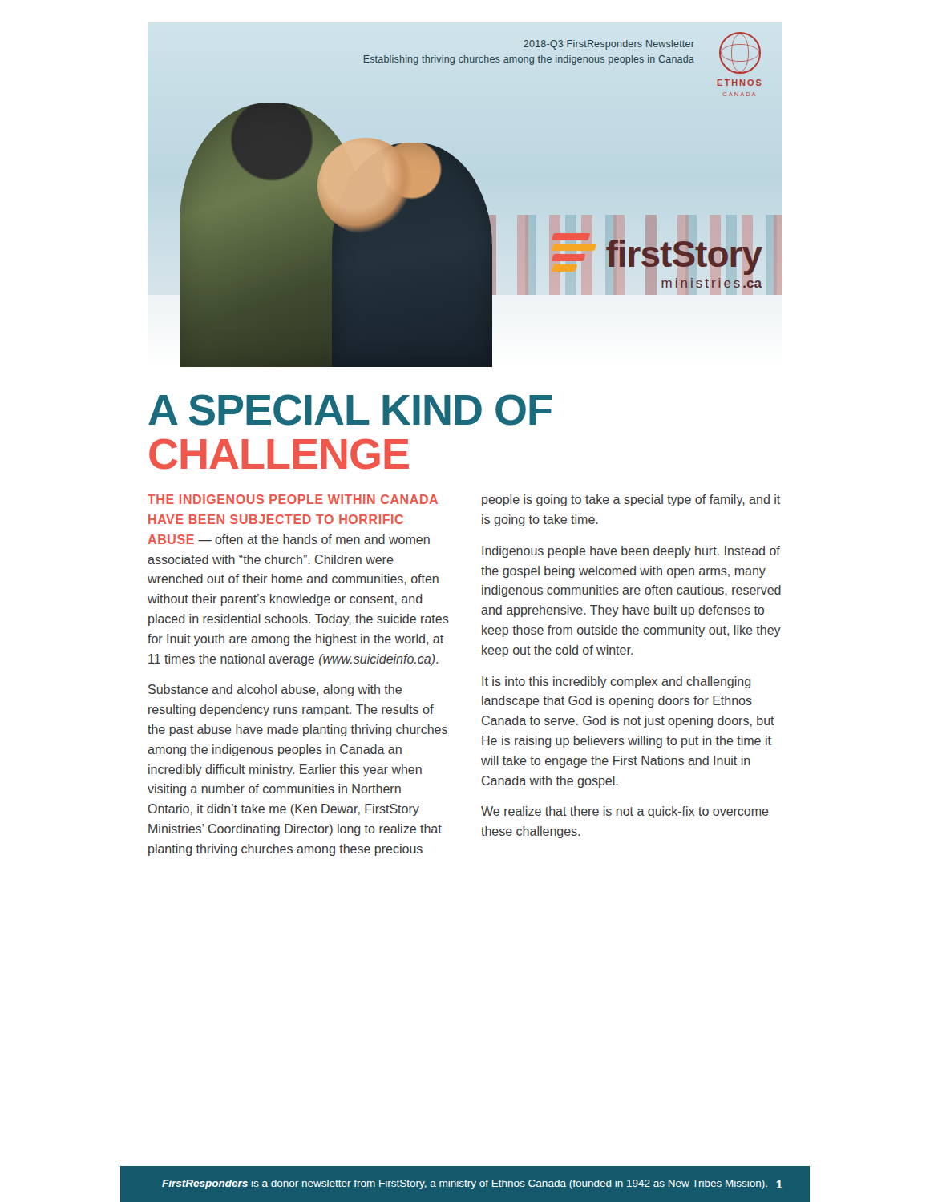2018-Q3 FirstResponders Newsletter
Establishing thriving churches among the indigenous peoples in Canada
ETHNOS
CANADA
firstStory
ministries.ca
A Special Kind of Challenge
The indigenous people within Canada have been subjected to horrific abuse — often at the hands of men and women associated with “the church”. Children were wrenched out of their home and communities, often without their parent’s knowledge or consent, and placed in residential schools. Today, the suicide rates for Inuit youth are among the highest in the world, at 11 times the national average (www.suicideinfo.ca).
Substance and alcohol abuse, along with the resulting dependency runs rampant. The results of the past abuse have made planting thriving churches among the indigenous peoples in Canada an incredibly difficult ministry. Earlier this year when visiting a number of communities in Northern Ontario, it didn’t take me (Ken Dewar, FirstStory Ministries’ Coordinating Director) long to realize that planting thriving churches among these precious people is going to take a special type of family, and it is going to take time.
Indigenous people have been deeply hurt. Instead of the gospel being welcomed with open arms, many indigenous communities are often cautious, reserved and apprehensive. They have built up defenses to keep those from outside the community out, like they keep out the cold of winter.
It is into this incredibly complex and challenging landscape that God is opening doors for Ethnos Canada to serve. God is not just opening doors, but He is raising up believers willing to put in the time it will take to engage the First Nations and Inuit in Canada with the gospel.
We realize that there is not a quick-fix to overcome these challenges.
FirstResponders is a donor newsletter from FirstStory, a ministry of Ethnos Canada (founded in 1942 as New Tribes Mission).
1